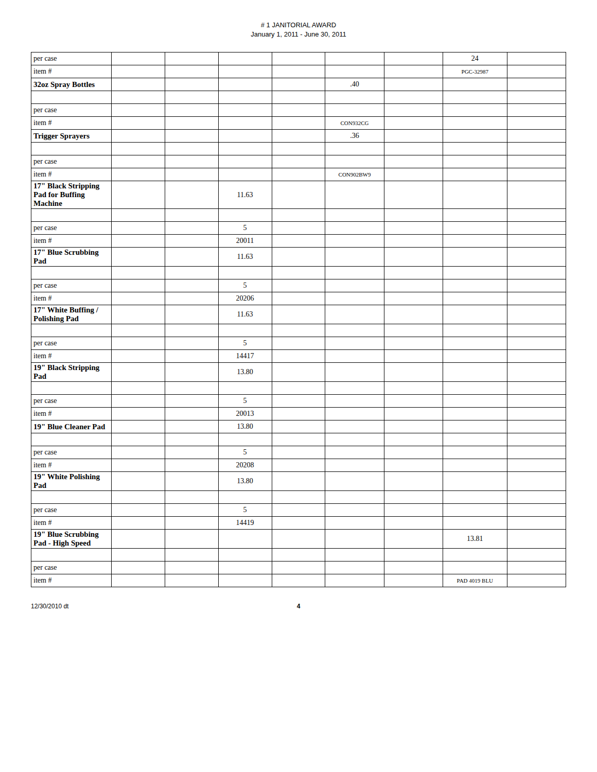# 1 JANITORIAL AWARD
January 1, 2011 - June 30, 2011
| per case | | | | | | | 24 | |
| item # | | | | | | | PGC-32987 | |
| 32oz Spray Bottles | | | | | .40 | | | |
| per case | | | | | | | | |
| item # | | | | | CON932CG | | | |
| Trigger Sprayers | | | | | .36 | | | |
| per case | | | | | | | | |
| item # | | | | | CON902BW9 | | | |
| 17" Black Stripping Pad for Buffing Machine | | | 11.63 | | | | | |
| per case | | | 5 | | | | | |
| item # | | | 20011 | | | | | |
| 17" Blue Scrubbing Pad | | | 11.63 | | | | | |
| per case | | | 5 | | | | | |
| item # | | | 20206 | | | | | |
| 17" White Buffing / Polishing Pad | | | 11.63 | | | | | |
| per case | | | 5 | | | | | |
| item # | | | 14417 | | | | | |
| 19" Black Stripping Pad | | | 13.80 | | | | | |
| per case | | | 5 | | | | | |
| item # | | | 20013 | | | | | |
| 19" Blue Cleaner Pad | | | 13.80 | | | | | |
| per case | | | 5 | | | | | |
| item # | | | 20208 | | | | | |
| 19" White Polishing Pad | | | 13.80 | | | | | |
| per case | | | 5 | | | | | |
| item # | | | 14419 | | | | | |
| 19" Blue Scrubbing Pad - High Speed | | | | | | | 13.81 | |
| per case | | | | | | | | |
| item # | | | | | | | PAD 4019 BLU | |
12/30/2010 dt 4